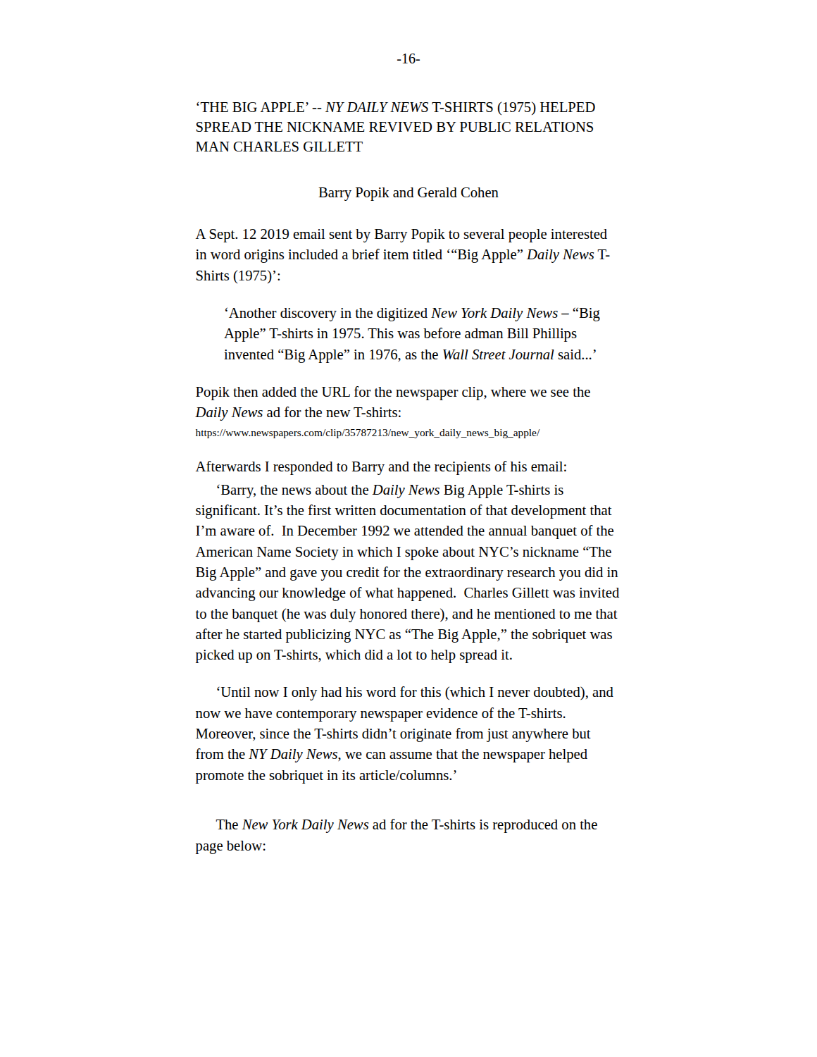-16-
‘THE BIG APPLE’ -- NY DAILY NEWS T-SHIRTS (1975) HELPED SPREAD THE NICKNAME REVIVED BY PUBLIC RELATIONS MAN CHARLES GILLETT
Barry Popik and Gerald Cohen
A Sept. 12 2019 email sent by Barry Popik to several people interested in word origins included a brief item titled ‘“Big Apple” Daily News T-Shirts (1975)’:
‘Another discovery in the digitized New York Daily News – “Big Apple” T-shirts in 1975. This was before adman Bill Phillips invented “Big Apple” in 1976, as the Wall Street Journal said...’
Popik then added the URL for the newspaper clip, where we see the Daily News ad for the new T-shirts:
https://www.newspapers.com/clip/35787213/new_york_daily_news_big_apple/
Afterwards I responded to Barry and the recipients of his email:
‘Barry, the news about the Daily News Big Apple T-shirts is significant. It’s the first written documentation of that development that I’m aware of. In December 1992 we attended the annual banquet of the American Name Society in which I spoke about NYC’s nickname “The Big Apple” and gave you credit for the extraordinary research you did in advancing our knowledge of what happened. Charles Gillett was invited to the banquet (he was duly honored there), and he mentioned to me that after he started publicizing NYC as “The Big Apple,” the sobriquet was picked up on T-shirts, which did a lot to help spread it.
‘Until now I only had his word for this (which I never doubted), and now we have contemporary newspaper evidence of the T-shirts. Moreover, since the T-shirts didn’t originate from just anywhere but from the NY Daily News, we can assume that the newspaper helped promote the sobriquet in its article/columns.’
The New York Daily News ad for the T-shirts is reproduced on the page below: